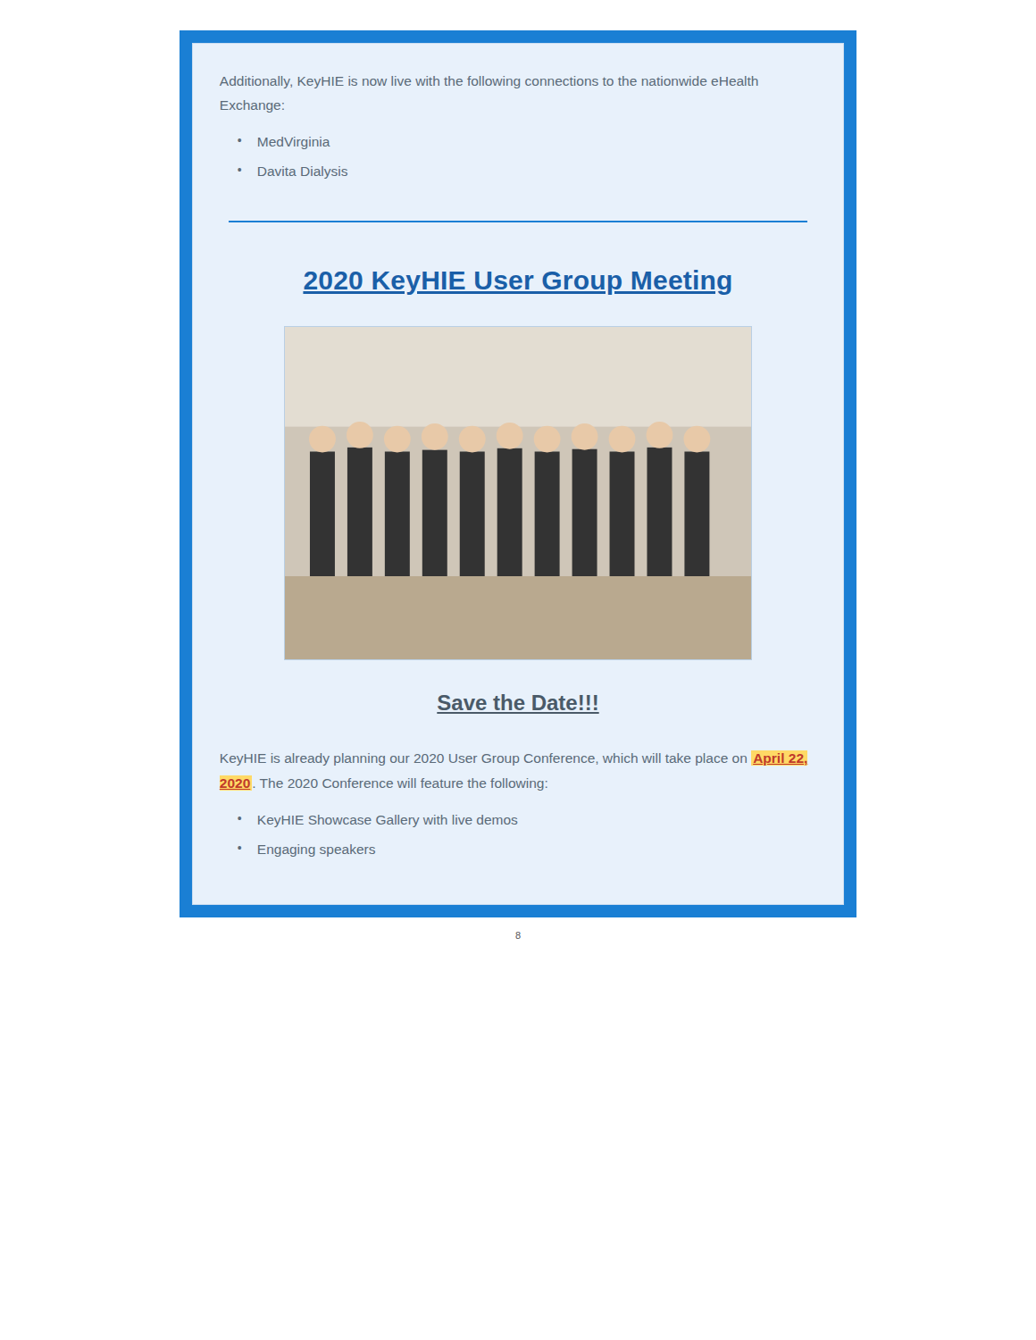Additionally, KeyHIE is now live with the following connections to the nationwide eHealth Exchange:
MedVirginia
Davita Dialysis
2020 KeyHIE User Group Meeting
Save the Date!!!
KeyHIE is already planning our 2020 User Group Conference, which will take place on April 22, 2020. The 2020 Conference will feature the following:
KeyHIE Showcase Gallery with live demos
Engaging speakers
8